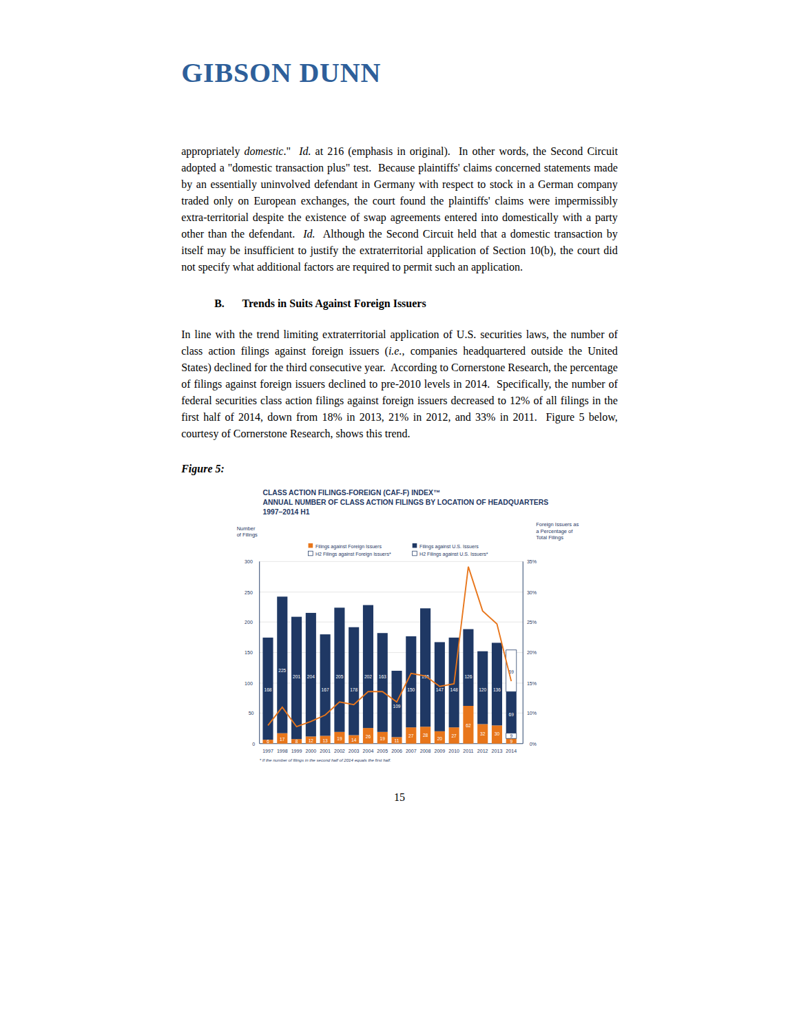GIBSON DUNN
appropriately domestic." Id. at 216 (emphasis in original). In other words, the Second Circuit adopted a "domestic transaction plus" test. Because plaintiffs' claims concerned statements made by an essentially uninvolved defendant in Germany with respect to stock in a German company traded only on European exchanges, the court found the plaintiffs' claims were impermissibly extra-territorial despite the existence of swap agreements entered into domestically with a party other than the defendant. Id. Although the Second Circuit held that a domestic transaction by itself may be insufficient to justify the extraterritorial application of Section 10(b), the court did not specify what additional factors are required to permit such an application.
B. Trends in Suits Against Foreign Issuers
In line with the trend limiting extraterritorial application of U.S. securities laws, the number of class action filings against foreign issuers (i.e., companies headquartered outside the United States) declined for the third consecutive year. According to Cornerstone Research, the percentage of filings against foreign issuers declined to pre-2010 levels in 2014. Specifically, the number of federal securities class action filings against foreign issuers decreased to 12% of all filings in the first half of 2014, down from 18% in 2013, 21% in 2012, and 33% in 2011. Figure 5 below, courtesy of Cornerstone Research, shows this trend.
Figure 5:
CLASS ACTION FILINGS-FOREIGN (CAF-F) INDEX™ ANNUAL NUMBER OF CLASS ACTION FILINGS BY LOCATION OF HEADQUARTERS 1997–2014 H1 Number of Filings Foreign Issuers as a Percentage of Total Filings Filings against Foreign Issuers Filings against U.S. Issuers H2 Filings against Foreign Issuers* H2 Filings against U.S. Issuers* 300 250 200 150 100 50 0 35% 30% 25% 20% 15% 10% 0% 6 168 17 225 8 201 12 204 13 167 19 205 14 178 26 202 19 163 11 109 27 150 28 195 20 147 27 148 62 126 32 120 30 136 9 9 69 69 1997 1998 1999 2000 2001 2002 2003 2004 2005 2006 2007 2008 2009 2010 2011 2012 2013 2014 * If the number of filings in the second half of 2014 equals the first half.
15